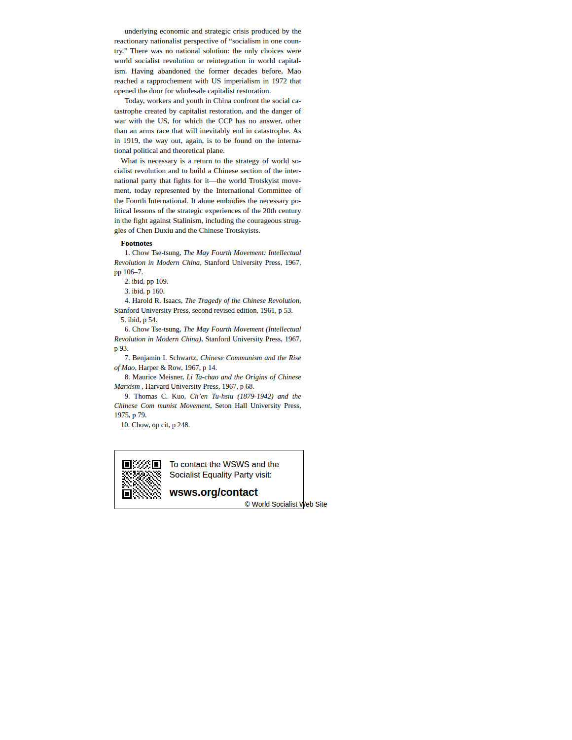underlying economic and strategic crisis produced by the reactionary nationalist perspective of “socialism in one country.” There was no national solution: the only choices were world socialist revolution or reintegration in world capitalism. Having abandoned the former decades before, Mao reached a rapprochement with US imperialism in 1972 that opened the door for wholesale capitalist restoration.
Today, workers and youth in China confront the social catastrophe created by capitalist restoration, and the danger of war with the US, for which the CCP has no answer, other than an arms race that will inevitably end in catastrophe. As in 1919, the way out, again, is to be found on the international political and theoretical plane.
What is necessary is a return to the strategy of world socialist revolution and to build a Chinese section of the international party that fights for it—the world Trotskyist movement, today represented by the International Committee of the Fourth International. It alone embodies the necessary political lessons of the strategic experiences of the 20th century in the fight against Stalinism, including the courageous struggles of Chen Duxiu and the Chinese Trotskyists.
Footnotes
1. Chow Tse-tsung, The May Fourth Movement: Intellectual Revolution in Modern China, Stanford University Press, 1967, pp 106–7.
2. ibid, pp 109.
3. ibid, p 160.
4. Harold R. Isaacs, The Tragedy of the Chinese Revolution, Stanford University Press, second revised edition, 1961, p 53.
5. ibid, p 54.
6. Chow Tse-tsung, The May Fourth Movement (Intellectual Revolution in Modern China), Stanford University Press, 1967, p 93.
7. Benjamin I. Schwartz, Chinese Communism and the Rise of Mao, Harper & Row, 1967, p 14.
8. Maurice Meisner, Li Ta-chao and the Origins of Chinese Marxism , Harvard University Press, 1967, p 68.
9. Thomas C. Kuo, Ch’en Tu-hsiu (1879-1942) and the Chinese Com munist Movement, Seton Hall University Press, 1975, p 79.
10. Chow, op cit, p 248.
To contact the WSWS and the Socialist Equality Party visit: wsws.org/contact
© World Socialist Web Site